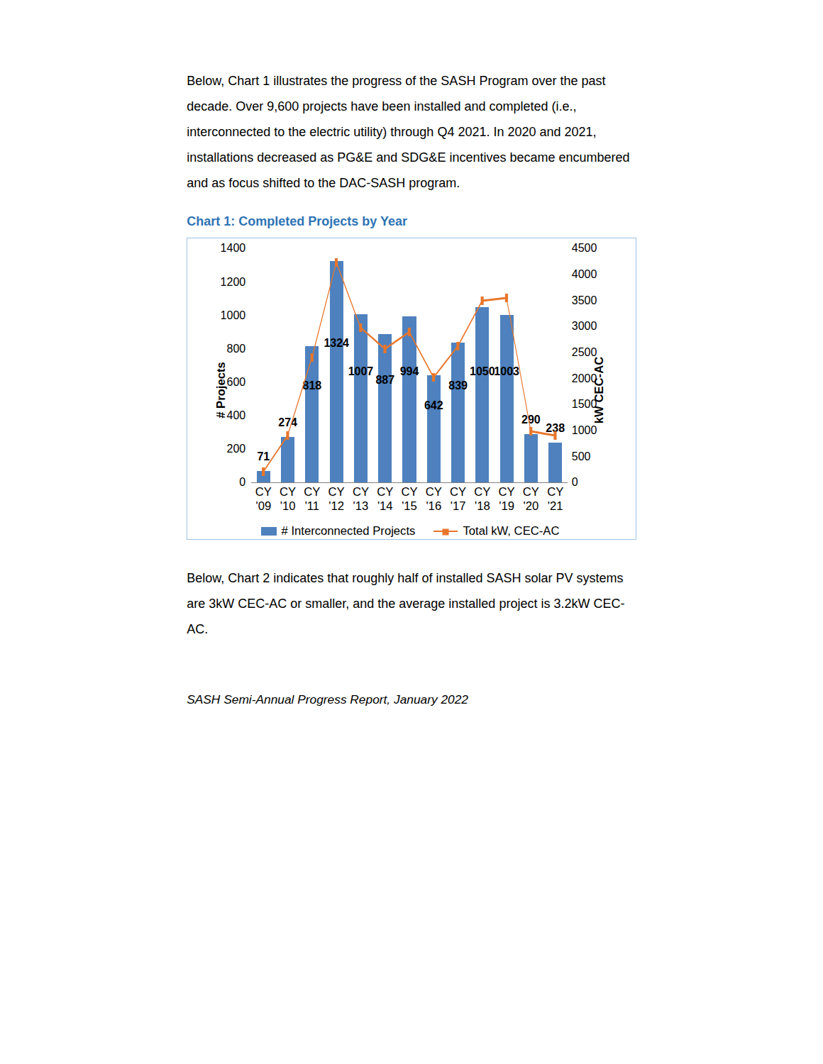Below, Chart 1 illustrates the progress of the SASH Program over the past decade. Over 9,600 projects have been installed and completed (i.e., interconnected to the electric utility) through Q4 2021. In 2020 and 2021, installations decreased as PG&E and SDG&E incentives became encumbered and as focus shifted to the DAC-SASH program.
Chart 1: Completed Projects by Year
# Projects
kW CEC-AC
1400 1200 1000 800 600 400 200 0
4500 4000 3500 3000 2500 2000 1500 1000 500 0
71
274
818
1324
1007
887
994
642
839
1050
1003
290
238
CY
'09
CY
'10
CY
'11
CY
'12
CY
'13
CY
'14
CY
'15
CY
'16
CY
'17
CY
'18
CY
'19
CY
'20
CY
'21
# Interconnected Projects
Total kW, CEC-AC
Below, Chart 2 indicates that roughly half of installed SASH solar PV systems are 3kW CEC-AC or smaller, and the average installed project is 3.2kW CEC-AC.
SASH Semi-Annual Progress Report, January 2022